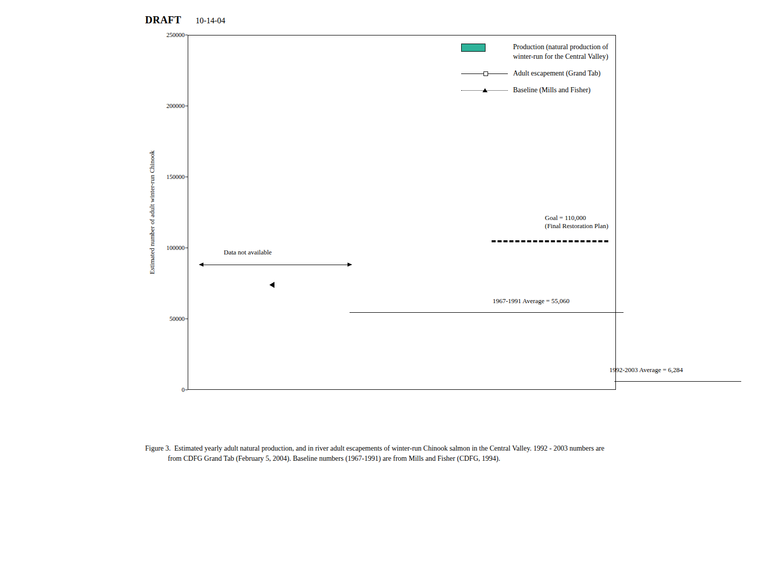DRAFT 10-14-04
Estimated number of adult winter-run Chinook
250000
200000
150000
100000
50000
0
Production (natural production of
winter-run for the Central Valley)
Adult escapement (Grand Tab)
Baseline (Mills and Fisher)
Goal = 110,000
(Final Restoration Plan)
Data not available
1967-1991 Average = 55,060
1992-2003 Average = 6,284
Figure 3. Estimated yearly adult natural production, and in river adult escapements of winter-run Chinook salmon in the Central Valley. 1992 - 2003 numbers are from CDFG Grand Tab (February 5, 2004). Baseline numbers (1967-1991) are from Mills and Fisher (CDFG, 1994).